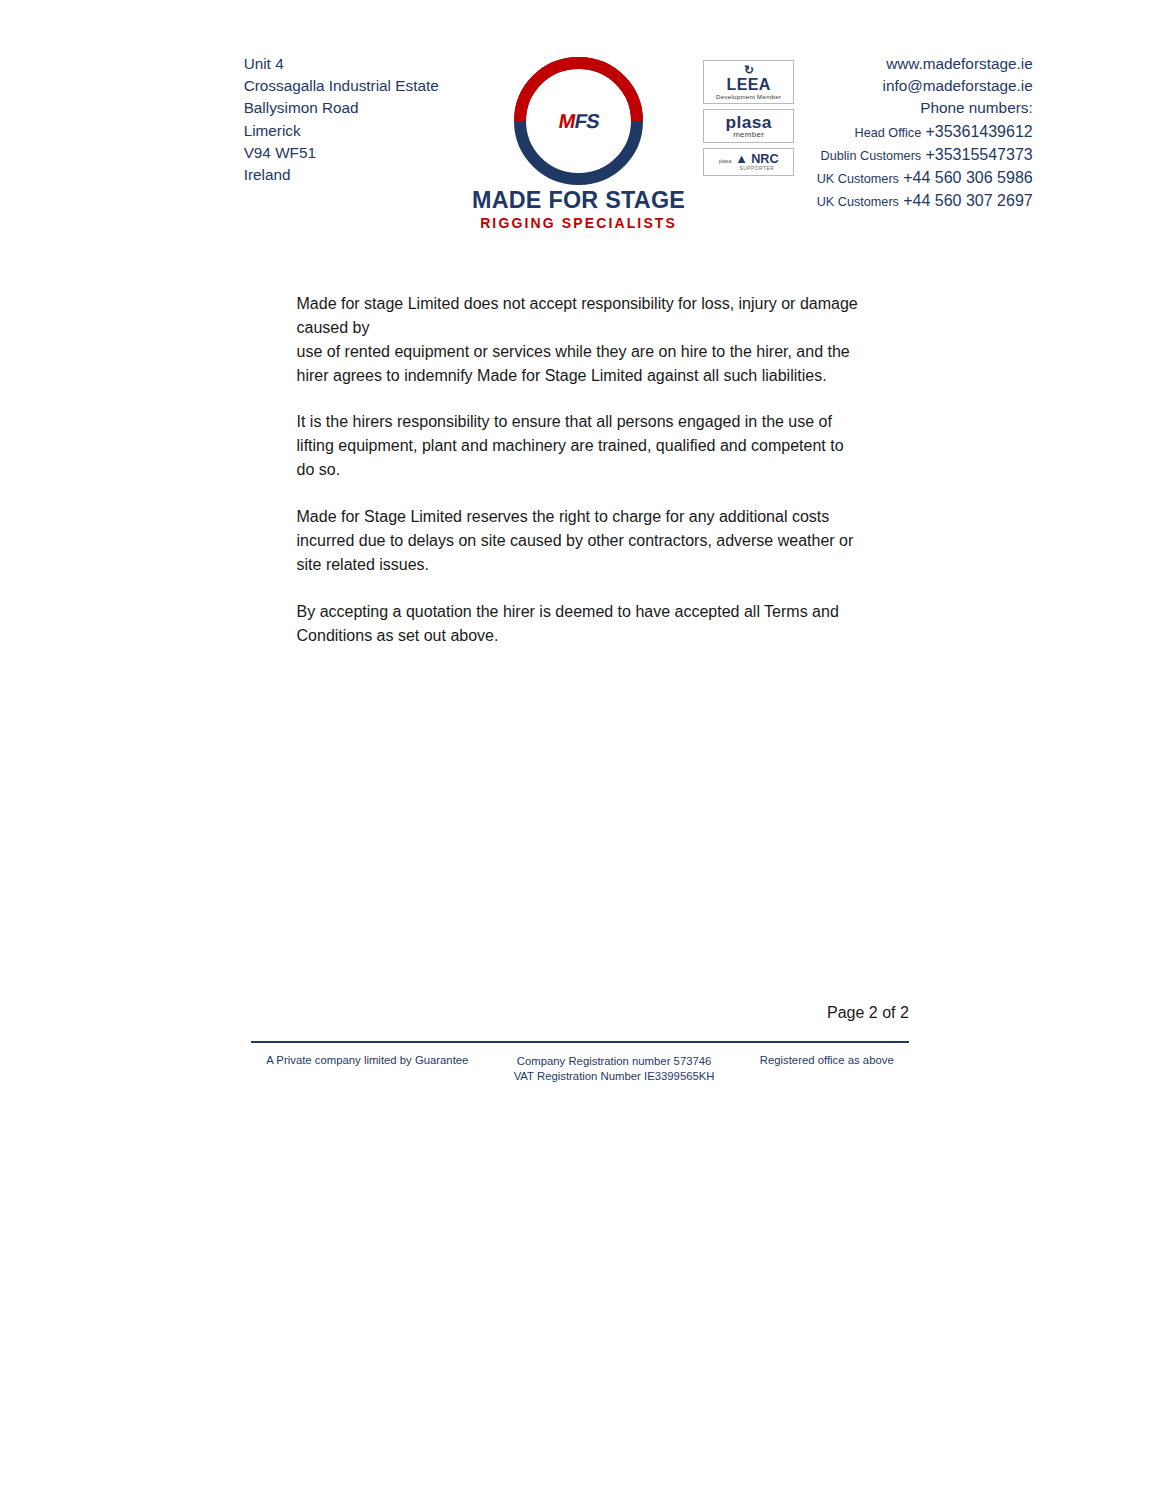Unit 4
Crossagalla Industrial Estate
Ballysimon Road
Limerick
V94 WF51
Ireland
MFS
MADE FOR STAGE
RIGGING SPECIALISTS
↻
LEEA
Development Member
plasa
member
plasa
▲ NRC
SUPPORTER
www.madeforstage.ie info@madeforstage.ie Phone numbers: Head Office +35361439612 Dublin Customers +35315547373 UK Customers +44 560 306 5986 UK Customers +44 560 307 2697
Made for stage Limited does not accept responsibility for loss, injury or damage caused by
use of rented equipment or services while they are on hire to the hirer, and the hirer agrees to indemnify Made for Stage Limited against all such liabilities.
It is the hirers responsibility to ensure that all persons engaged in the use of lifting equipment, plant and machinery are trained, qualified and competent to do so.
Made for Stage Limited reserves the right to charge for any additional costs incurred due to delays on site caused by other contractors, adverse weather or site related issues.
By accepting a quotation the hirer is deemed to have accepted all Terms and Conditions as set out above.
Page 2 of 2
A Private company limited by Guarantee
Company Registration number 573746
VAT Registration Number IE3399565KH
Registered office as above